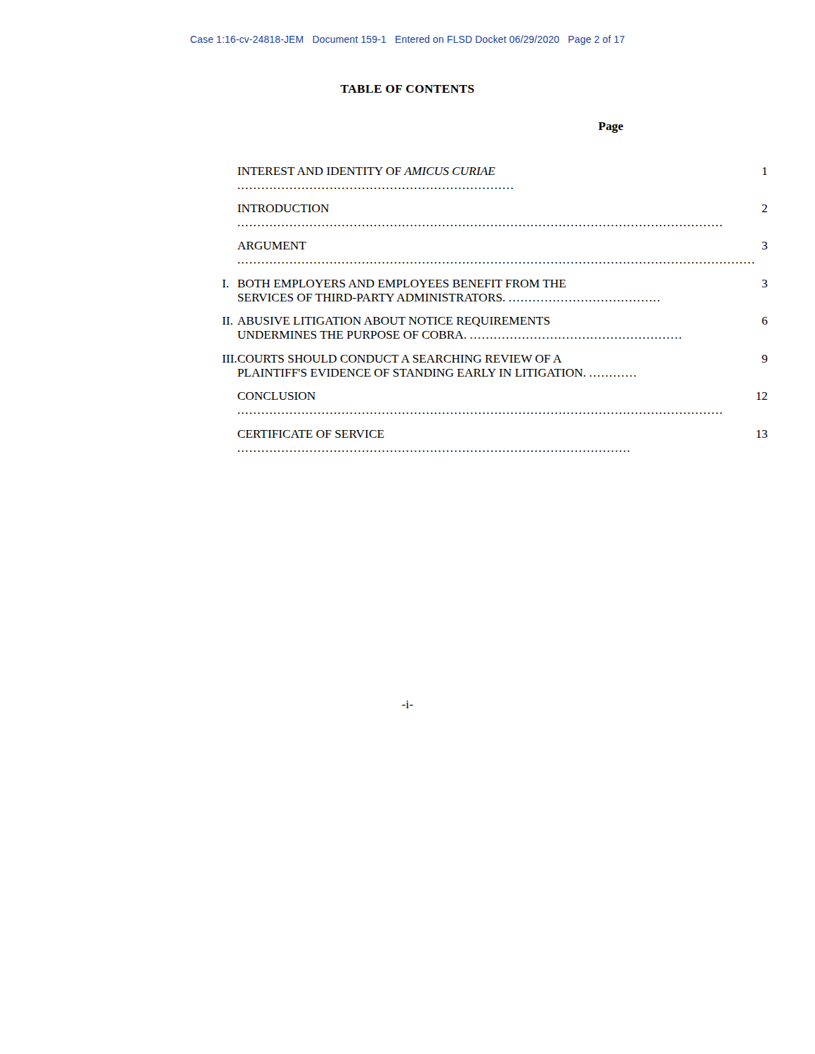Case 1:16-cv-24818-JEM Document 159-1 Entered on FLSD Docket 06/29/2020 Page 2 of 17
TABLE OF CONTENTS
Page
| | INTEREST AND IDENTITY OF AMICUS CURIAE ..................................................................... | 1 |
| | INTRODUCTION ......................................................................................................................... | 2 |
| | ARGUMENT ................................................................................................................................. | 3 |
| I. | BOTH EMPLOYERS AND EMPLOYEES BENEFIT FROM THE SERVICES OF THIRD-PARTY ADMINISTRATORS. ...................................... | 3 |
| II. | ABUSIVE LITIGATION ABOUT NOTICE REQUIREMENTS UNDERMINES THE PURPOSE OF COBRA. ..................................................... | 6 |
| III. | COURTS SHOULD CONDUCT A SEARCHING REVIEW OF A PLAINTIFF'S EVIDENCE OF STANDING EARLY IN LITIGATION. ............ | 9 |
| | CONCLUSION ......................................................................................................................... | 12 |
| | CERTIFICATE OF SERVICE .................................................................................................. | 13 |
-i-